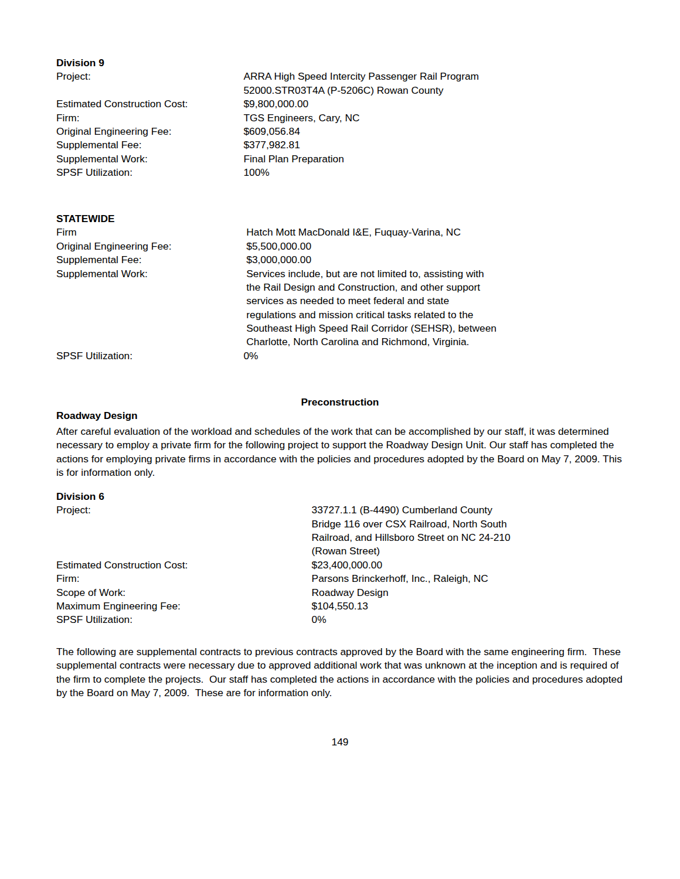Division 9
| Project: | ARRA High Speed Intercity Passenger Rail Program 52000.STR03T4A (P-5206C) Rowan County |
| Estimated Construction Cost: | $9,800,000.00 |
| Firm: | TGS Engineers, Cary, NC |
| Original Engineering Fee: | $609,056.84 |
| Supplemental Fee: | $377,982.81 |
| Supplemental Work: | Final Plan Preparation |
| SPSF Utilization: | 100% |
STATEWIDE
| Firm | Hatch Mott MacDonald I&E, Fuquay-Varina, NC |
| Original Engineering Fee: | $5,500,000.00 |
| Supplemental Fee: | $3,000,000.00 |
| Supplemental Work: | Services include, but are not limited to, assisting with the Rail Design and Construction, and other support services as needed to meet federal and state regulations and mission critical tasks related to the Southeast High Speed Rail Corridor (SEHSR), between Charlotte, North Carolina and Richmond, Virginia. |
| SPSF Utilization: | 0% |
Preconstruction
Roadway Design
After careful evaluation of the workload and schedules of the work that can be accomplished by our staff, it was determined necessary to employ a private firm for the following project to support the Roadway Design Unit. Our staff has completed the actions for employing private firms in accordance with the policies and procedures adopted by the Board on May 7, 2009. This is for information only.
Division 6
| Project: | 33727.1.1 (B-4490) Cumberland County Bridge 116 over CSX Railroad, North South Railroad, and Hillsboro Street on NC 24-210 (Rowan Street) |
| Estimated Construction Cost: | $23,400,000.00 |
| Firm: | Parsons Brinckerhoff, Inc., Raleigh, NC |
| Scope of Work: | Roadway Design |
| Maximum Engineering Fee: | $104,550.13 |
| SPSF Utilization: | 0% |
The following are supplemental contracts to previous contracts approved by the Board with the same engineering firm. These supplemental contracts were necessary due to approved additional work that was unknown at the inception and is required of the firm to complete the projects. Our staff has completed the actions in accordance with the policies and procedures adopted by the Board on May 7, 2009. These are for information only.
149